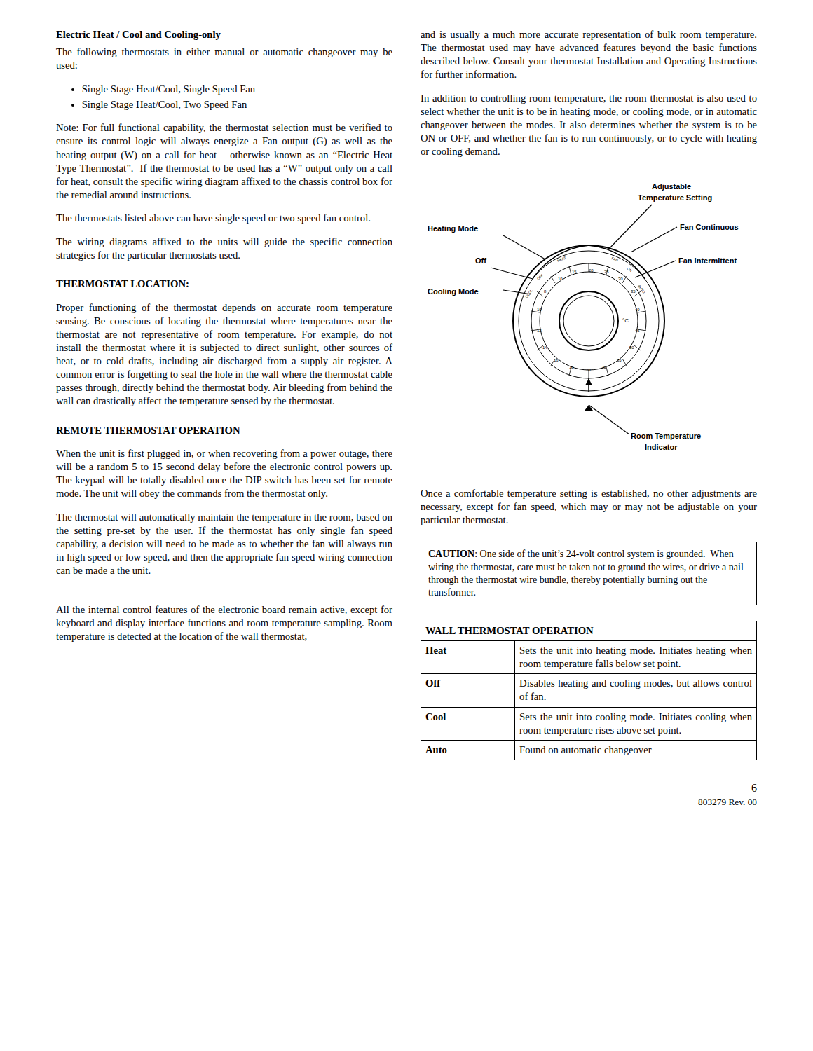Electric Heat / Cool and Cooling-only
The following thermostats in either manual or automatic changeover may be used:
Single Stage Heat/Cool, Single Speed Fan
Single Stage Heat/Cool, Two Speed Fan
Note: For full functional capability, the thermostat selection must be verified to ensure its control logic will always energize a Fan output (G) as well as the heating output (W) on a call for heat – otherwise known as an “Electric Heat Type Thermostat”. If the thermostat to be used has a “W” output only on a call for heat, consult the specific wiring diagram affixed to the chassis control box for the remedial around instructions.
The thermostats listed above can have single speed or two speed fan control.
The wiring diagrams affixed to the units will guide the specific connection strategies for the particular thermostats used.
THERMOSTAT LOCATION:
Proper functioning of the thermostat depends on accurate room temperature sensing. Be conscious of locating the thermostat where temperatures near the thermostat are not representative of room temperature. For example, do not install the thermostat where it is subjected to direct sunlight, other sources of heat, or to cold drafts, including air discharged from a supply air register. A common error is forgetting to seal the hole in the wall where the thermostat cable passes through, directly behind the thermostat body. Air bleeding from behind the wall can drastically affect the temperature sensed by the thermostat.
REMOTE THERMOSTAT OPERATION
When the unit is first plugged in, or when recovering from a power outage, there will be a random 5 to 15 second delay before the electronic control powers up. The keypad will be totally disabled once the DIP switch has been set for remote mode. The unit will obey the commands from the thermostat only.
The thermostat will automatically maintain the temperature in the room, based on the setting pre-set by the user. If the thermostat has only single fan speed capability, a decision will need to be made as to whether the fan will always run in high speed or low speed, and then the appropriate fan speed wiring connection can be made a the unit.
All the internal control features of the electronic board remain active, except for keyboard and display interface functions and room temperature sampling. Room temperature is detected at the location of the wall thermostat,
and is usually a much more accurate representation of bulk room temperature. The thermostat used may have advanced features beyond the basic functions described below. Consult your thermostat Installation and Operating Instructions for further information.
In addition to controlling room temperature, the room thermostat is also used to select whether the unit is to be in heating mode, or cooling mode, or in automatic changeover between the modes. It also determines whether the system is to be ON or OFF, and whether the fan is to run continuously, or to cycle with heating or cooling demand.
Adjustable Temperature Setting Fan Continuous Fan Intermittent Heating Mode Off Cooling Mode Room Temperature Indicator COOL OFF HEAT FAN ON AUTO 10 15 20 25 30 35 40 45 50 55 25 20 18 16 14 12 10 8 °C
Once a comfortable temperature setting is established, no other adjustments are necessary, except for fan speed, which may or may not be adjustable on your particular thermostat.
CAUTION: One side of the unit’s 24-volt control system is grounded. When wiring the thermostat, care must be taken not to ground the wires, or drive a nail through the thermostat wire bundle, thereby potentially burning out the transformer.
| WALL THERMOSTAT OPERATION |
| Heat | Sets the unit into heating mode. Initiates heating when room temperature falls below set point. |
| Off | Disables heating and cooling modes, but allows control of fan. |
| Cool | Sets the unit into cooling mode. Initiates cooling when room temperature rises above set point. |
| Auto | Found on automatic changeover |
6 803279 Rev. 00